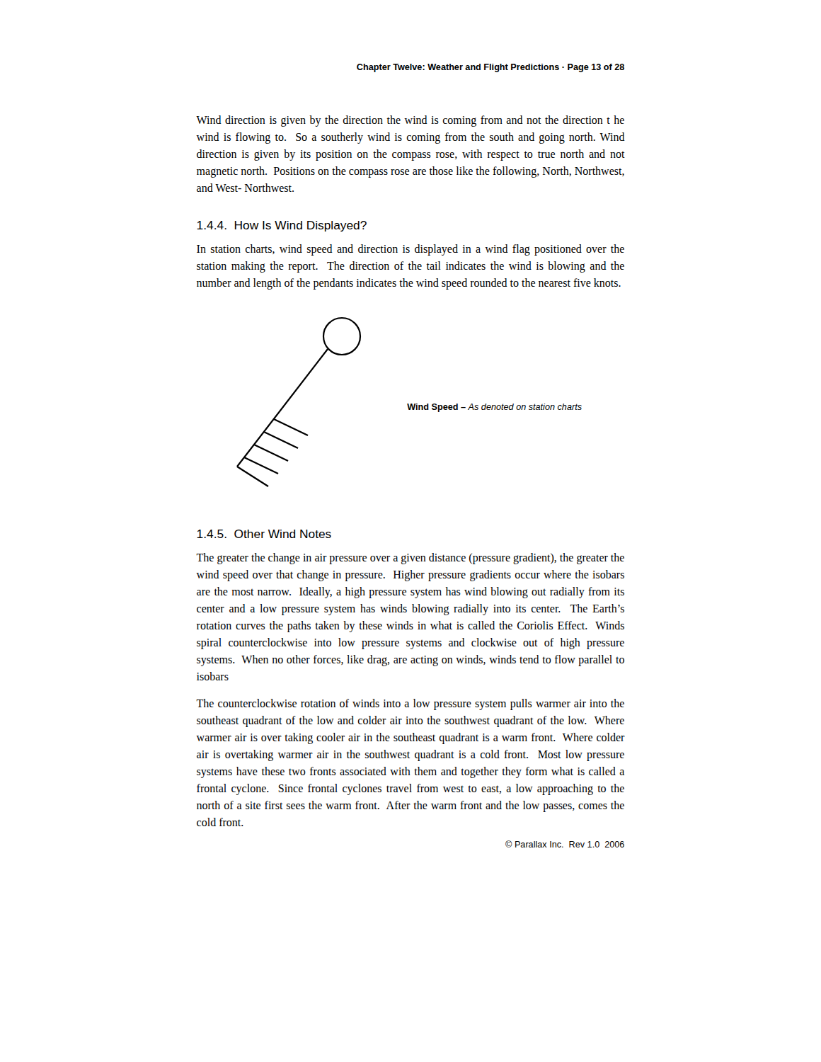Chapter Twelve: Weather and Flight Predictions · Page 13 of 28
Wind direction is given by the direction the wind is coming from and not the direction t he wind is flowing to. So a southerly wind is coming from the south and going north. Wind direction is given by its position on the compass rose, with respect to true north and not magnetic north. Positions on the compass rose are those like the following, North, Northwest, and West- Northwest.
1.4.4. How Is Wind Displayed?
In station charts, wind speed and direction is displayed in a wind flag positioned over the station making the report. The direction of the tail indicates the wind is blowing and the number and length of the pendants indicates the wind speed rounded to the nearest five knots.
Wind Speed – As denoted on station charts
1.4.5. Other Wind Notes
The greater the change in air pressure over a given distance (pressure gradient), the greater the wind speed over that change in pressure. Higher pressure gradients occur where the isobars are the most narrow. Ideally, a high pressure system has wind blowing out radially from its center and a low pressure system has winds blowing radially into its center. The Earth’s rotation curves the paths taken by these winds in what is called the Coriolis Effect. Winds spiral counterclockwise into low pressure systems and clockwise out of high pressure systems. When no other forces, like drag, are acting on winds, winds tend to flow parallel to isobars
The counterclockwise rotation of winds into a low pressure system pulls warmer air into the southeast quadrant of the low and colder air into the southwest quadrant of the low. Where warmer air is over taking cooler air in the southeast quadrant is a warm front. Where colder air is overtaking warmer air in the southwest quadrant is a cold front. Most low pressure systems have these two fronts associated with them and together they form what is called a frontal cyclone. Since frontal cyclones travel from west to east, a low approaching to the north of a site first sees the warm front. After the warm front and the low passes, comes the cold front.
© Parallax Inc. Rev 1.0 2006